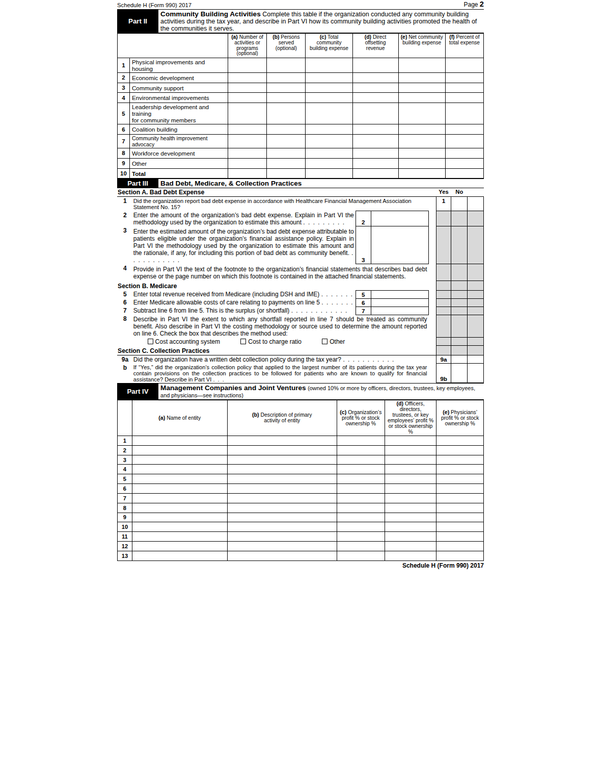Schedule H (Form 990) 2017
Page 2
Part II
Community Building Activities Complete this table if the organization conducted any community building activities during the tax year, and describe in Part VI how its community building activities promoted the health of the communities it serves.
| | (a) Number of activities or programs (optional) | (b) Persons served (optional) | (c) Total community building expense | (d) Direct offsetting revenue | (e) Net community building expense | (f) Percent of total expense |
| --- | --- | --- | --- | --- | --- | --- |
| 1 | Physical improvements and housing | | | | | | |
| 2 | Economic development | | | | | | |
| 3 | Community support | | | | | | |
| 4 | Environmental improvements | | | | | | |
| 5 | Leadership development and training for community members | | | | | | |
| 6 | Coalition building | | | | | | |
| 7 | Community health improvement advocacy | | | | | | |
| 8 | Workforce development | | | | | | |
| 9 | Other | | | | | | |
| 10 | Total | | | | | | |
Part III
Bad Debt, Medicare, & Collection Practices
| Section A. Bad Debt Expense | | | | | Yes | No |
| 1 | Did the organization report bad debt expense in accordance with Healthcare Financial Management Association Statement No. 15? | | 1 | | |
| 2 | Enter the amount of the organization’s bad debt expense. Explain in Part VI the methodology used by the organization to estimate this amount . . . . . . . . . | 2 | | | | | |
| 3 | Enter the estimated amount of the organization’s bad debt expense attributable to patients eligible under the organization’s financial assistance policy. Explain in Part VI the methodology used by the organization to estimate this amount and the rationale, if any, for including this portion of bad debt as community benefit. . . . . . . . . . . . | 3 | | | | | |
| 4 | Provide in Part VI the text of the footnote to the organization’s financial statements that describes bad debt expense or the page number on which this footnote is contained in the attached financial statements. | | | | |
| Section B. Medicare | | | | | | | |
| 5 | Enter total revenue received from Medicare (including DSH and IME) . . . . . . . | 5 | | | | | |
| 6 | Enter Medicare allowable costs of care relating to payments on line 5 . . . . . . . | 6 | | | | | |
| 7 | Subtract line 6 from line 5. This is the surplus (or shortfall) . . . . . . . . . . . . | 7 | | | | | |
| 8 | Describe in Part VI the extent to which any shortfall reported in line 7 should be treated as community benefit. Also describe in Part VI the costing methodology or source used to determine the amount reported on line 6. Check the box that describes the method used: | | | | |
| | Cost accounting system Cost to charge ratio Other | | | | |
| Section C. Collection Practices | | | | | | | |
| 9a | Did the organization have a written debt collection policy during the tax year? . . . . . . . . . . . | | 9a | | |
| b | If “Yes,” did the organization’s collection policy that applied to the largest number of its patients during the tax year contain provisions on the collection practices to be followed for patients who are known to qualify for financial assistance? Describe in Part VI . . . | | 9b | | |
Part IV
Management Companies and Joint Ventures (owned 10% or more by officers, directors, trustees, key employees, and physicians—see instructions)
| | (a) Name of entity | (b) Description of primary activity of entity | (c) Organization’s profit % or stock ownership % | (d) Officers, directors, trustees, or key employees’ profit % or stock ownership % | (e) Physicians’ profit % or stock ownership % |
| --- | --- | --- | --- | --- | --- |
| 1 | | | | | |
| 2 | | | | | |
| 3 | | | | | |
| 4 | | | | | |
| 5 | | | | | |
| 6 | | | | | |
| 7 | | | | | |
| 8 | | | | | |
| 9 | | | | | |
| 10 | | | | | |
| 11 | | | | | |
| 12 | | | | | |
| 13 | | | | | |
Schedule H (Form 990) 2017